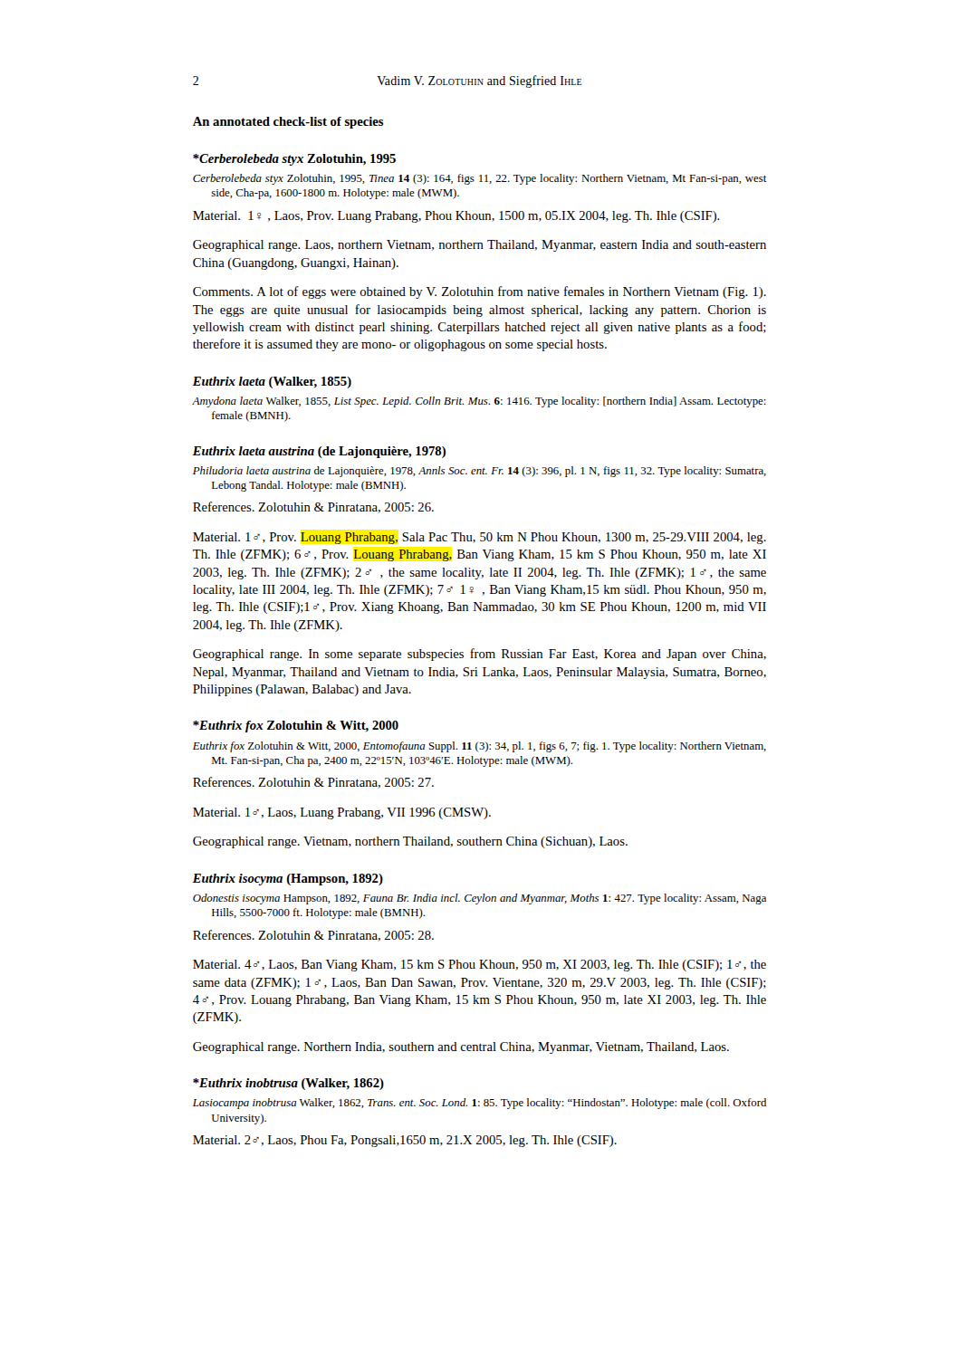2
Vadim V. Zolotuhin and Siegfried Ihle
An annotated check-list of species
*Cerberolebeda styx Zolotuhin, 1995
Cerberolebeda styx Zolotuhin, 1995, Tinea 14 (3): 164, figs 11, 22. Type locality: Northern Vietnam, Mt Fan-si-pan, west side, Cha-pa, 1600-1800 m. Holotype: male (MWM).
Material. 1 , Laos, Prov. Luang Prabang, Phou Khoun, 1500 m, 05.IX 2004, leg. Th. Ihle (CSIF).
Geographical range. Laos, northern Vietnam, northern Thailand, Myanmar, eastern India and south-eastern China (Guangdong, Guangxi, Hainan).
Comments. A lot of eggs were obtained by V. Zolotuhin from native females in Northern Vietnam (Fig. 1). The eggs are quite unusual for lasiocampids being almost spherical, lacking any pattern. Chorion is yellowish cream with distinct pearl shining. Caterpillars hatched reject all given native plants as a food; therefore it is assumed they are mono- or oligophagous on some special hosts.
Euthrix laeta (Walker, 1855)
Amydona laeta Walker, 1855, List Spec. Lepid. Colln Brit. Mus. 6: 1416. Type locality: [northern India] Assam. Lectotype: female (BMNH).
Euthrix laeta austrina (de Lajonquière, 1978)
Philudoria laeta austrina de Lajonquière, 1978, Annls Soc. ent. Fr. 14 (3): 396, pl. 1 N, figs 11, 32. Type locality: Sumatra, Lebong Tandal. Holotype: male (BMNH).
References. Zolotuhin & Pinratana, 2005: 26.
Material. 1 , Prov. Louang Phrabang, Sala Pac Thu, 50 km N Phou Khoun, 1300 m, 25-29.VIII 2004, leg. Th. Ihle (ZFMK); 6 , Prov. Louang Phrabang, Ban Viang Kham, 15 km S Phou Khoun, 950 m, late XI 2003, leg. Th. Ihle (ZFMK); 2 , the same locality, late II 2004, leg. Th. Ihle (ZFMK); 1 , the same locality, late III 2004, leg. Th. Ihle (ZFMK); 7 1 , Ban Viang Kham,15 km südl. Phou Khoun, 950 m, leg. Th. Ihle (CSIF);1 , Prov. Xiang Khoang, Ban Nammadao, 30 km SE Phou Khoun, 1200 m, mid VII 2004, leg. Th. Ihle (ZFMK).
Geographical range. In some separate subspecies from Russian Far East, Korea and Japan over China, Nepal, Myanmar, Thailand and Vietnam to India, Sri Lanka, Laos, Peninsular Malaysia, Sumatra, Borneo, Philippines (Palawan, Balabac) and Java.
*Euthrix fox Zolotuhin & Witt, 2000
Euthrix fox Zolotuhin & Witt, 2000, Entomofauna Suppl. 11 (3): 34, pl. 1, figs 6, 7; fig. 1. Type locality: Northern Vietnam, Mt. Fan-si-pan, Cha pa, 2400 m, 22º15′N, 103º46′E. Holotype: male (MWM).
References. Zolotuhin & Pinratana, 2005: 27.
Material. 1 , Laos, Luang Prabang, VII 1996 (CMSW).
Geographical range. Vietnam, northern Thailand, southern China (Sichuan), Laos.
Euthrix isocyma (Hampson, 1892)
Odonestis isocyma Hampson, 1892, Fauna Br. India incl. Ceylon and Myanmar, Moths 1: 427. Type locality: Assam, Naga Hills, 5500-7000 ft. Holotype: male (BMNH).
References. Zolotuhin & Pinratana, 2005: 28.
Material. 4 , Laos, Ban Viang Kham, 15 km S Phou Khoun, 950 m, XI 2003, leg. Th. Ihle (CSIF); 1 , the same data (ZFMK); 1 , Laos, Ban Dan Sawan, Prov. Vientane, 320 m, 29.V 2003, leg. Th. Ihle (CSIF); 4 , Prov. Louang Phrabang, Ban Viang Kham, 15 km S Phou Khoun, 950 m, late XI 2003, leg. Th. Ihle (ZFMK).
Geographical range. Northern India, southern and central China, Myanmar, Vietnam, Thailand, Laos.
*Euthrix inobtrusa (Walker, 1862)
Lasiocampa inobtrusa Walker, 1862, Trans. ent. Soc. Lond. 1: 85. Type locality: “Hindostan”. Holotype: male (coll. Oxford University).
Material. 2 , Laos, Phou Fa, Pongsali,1650 m, 21.X 2005, leg. Th. Ihle (CSIF).